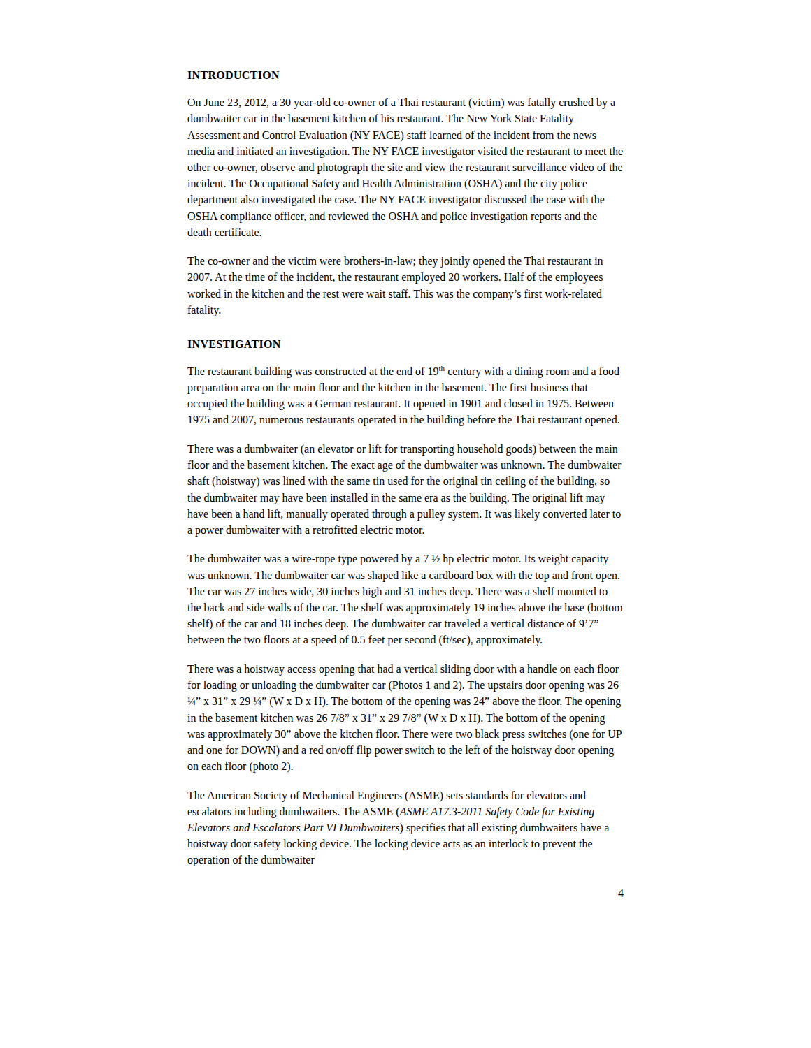INTRODUCTION
On June 23, 2012, a 30 year-old co-owner of a Thai restaurant (victim) was fatally crushed by a dumbwaiter car in the basement kitchen of his restaurant. The New York State Fatality Assessment and Control Evaluation (NY FACE) staff learned of the incident from the news media and initiated an investigation. The NY FACE investigator visited the restaurant to meet the other co-owner, observe and photograph the site and view the restaurant surveillance video of the incident. The Occupational Safety and Health Administration (OSHA) and the city police department also investigated the case. The NY FACE investigator discussed the case with the OSHA compliance officer, and reviewed the OSHA and police investigation reports and the death certificate.
The co-owner and the victim were brothers-in-law; they jointly opened the Thai restaurant in 2007. At the time of the incident, the restaurant employed 20 workers. Half of the employees worked in the kitchen and the rest were wait staff. This was the company’s first work-related fatality.
INVESTIGATION
The restaurant building was constructed at the end of 19th century with a dining room and a food preparation area on the main floor and the kitchen in the basement. The first business that occupied the building was a German restaurant. It opened in 1901 and closed in 1975. Between 1975 and 2007, numerous restaurants operated in the building before the Thai restaurant opened.
There was a dumbwaiter (an elevator or lift for transporting household goods) between the main floor and the basement kitchen. The exact age of the dumbwaiter was unknown. The dumbwaiter shaft (hoistway) was lined with the same tin used for the original tin ceiling of the building, so the dumbwaiter may have been installed in the same era as the building. The original lift may have been a hand lift, manually operated through a pulley system. It was likely converted later to a power dumbwaiter with a retrofitted electric motor.
The dumbwaiter was a wire-rope type powered by a 7 ½ hp electric motor. Its weight capacity was unknown. The dumbwaiter car was shaped like a cardboard box with the top and front open. The car was 27 inches wide, 30 inches high and 31 inches deep. There was a shelf mounted to the back and side walls of the car. The shelf was approximately 19 inches above the base (bottom shelf) of the car and 18 inches deep. The dumbwaiter car traveled a vertical distance of 9’7” between the two floors at a speed of 0.5 feet per second (ft/sec), approximately.
There was a hoistway access opening that had a vertical sliding door with a handle on each floor for loading or unloading the dumbwaiter car (Photos 1 and 2). The upstairs door opening was 26 ¼” x 31” x 29 ¼” (W x D x H). The bottom of the opening was 24” above the floor. The opening in the basement kitchen was 26 7/8” x 31” x 29 7/8” (W x D x H). The bottom of the opening was approximately 30” above the kitchen floor. There were two black press switches (one for UP and one for DOWN) and a red on/off flip power switch to the left of the hoistway door opening on each floor (photo 2).
The American Society of Mechanical Engineers (ASME) sets standards for elevators and escalators including dumbwaiters. The ASME (ASME A17.3-2011 Safety Code for Existing Elevators and Escalators Part VI Dumbwaiters) specifies that all existing dumbwaiters have a hoistway door safety locking device. The locking device acts as an interlock to prevent the operation of the dumbwaiter
4